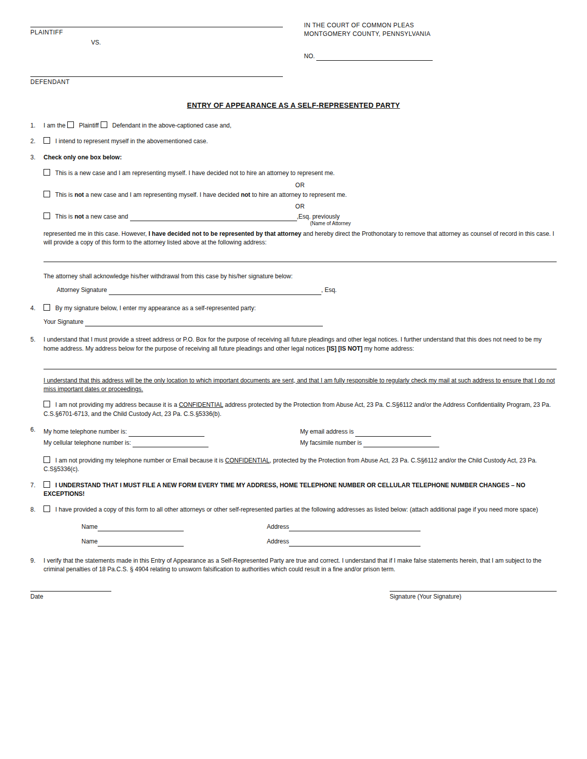PLAINTIFF
VS.
IN THE COURT OF COMMON PLEAS
MONTGOMERY COUNTY, PENNSYLVANIA
NO.
DEFENDANT
ENTRY OF APPEARANCE AS A SELF-REPRESENTED PARTY
1.
I am the Plaintiff Defendant in the above-captioned case and,
2.
I intend to represent myself in the abovementioned case.
3.
Check only one box below:
This is a new case and I am representing myself. I have decided not to hire an attorney to represent me.
OR
This is not a new case and I am representing myself. I have decided not to hire an attorney to represent me.
OR
This is not a new case and ,Esq. previously
(Name of Attorney
represented me in this case. However, I have decided not to be represented by that attorney and hereby direct the Prothonotary to remove that attorney as counsel of record in this case. I will provide a copy of this form to the attorney listed above at the following address:
The attorney shall acknowledge his/her withdrawal from this case by his/her signature below:
Attorney Signature , Esq.
4.
By my signature below, I enter my appearance as a self-represented party:
Your Signature
5.
I understand that I must provide a street address or P.O. Box for the purpose of receiving all future pleadings and other legal notices. I further understand that this does not need to be my home address. My address below for the purpose of receiving all future pleadings and other legal notices [IS] [IS NOT] my home address:
I understand that this address will be the only location to which important documents are sent, and that I am fully responsible to regularly check my mail at such address to ensure that I do not miss important dates or proceedings.
I am not providing my address because it is a CONFIDENTIAL address protected by the Protection from Abuse Act, 23 Pa. C.S§6112 and/or the Address Confidentiality Program, 23 Pa. C.S.§6701-6713, and the Child Custody Act, 23 Pa. C.S.§5336(b).
6.
| My home telephone number is: | My email address is |
| My cellular telephone number is: | My facsimile number is |
I am not providing my telephone number or Email because it is CONFIDENTIAL, protected by the Protection from Abuse Act, 23 Pa. C.S§6112 and/or the Child Custody Act, 23 Pa. C.S§5336(c).
7.
I understand that I must file a new form every time my address, home telephone number or cellular telephone number changes – no exceptions!
8.
I have provided a copy of this form to all other attorneys or other self-represented parties at the following addresses as listed below: (attach additional page if you need more space)
| Name | Address |
| Name | Address |
9.
I verify that the statements made in this Entry of Appearance as a Self-Represented Party are true and correct. I understand that if I make false statements herein, that I am subject to the criminal penalties of 18 Pa.C.S. § 4904 relating to unsworn falsification to authorities which could result in a fine and/or prison term.
Date
Signature (Your Signature)